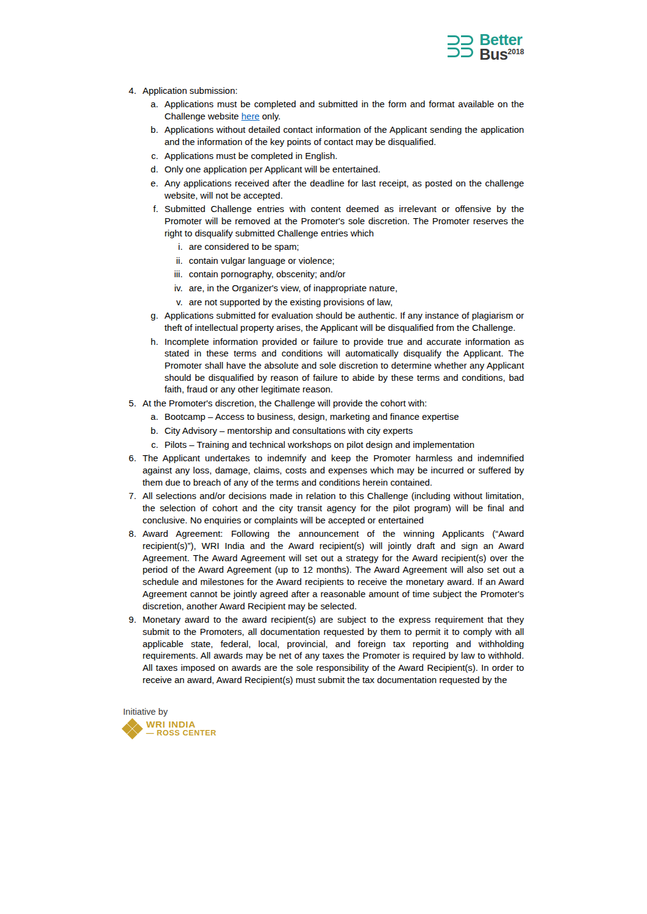Better Bus2018
Application submission:
Applications must be completed and submitted in the form and format available on the Challenge website here only.
Applications without detailed contact information of the Applicant sending the application and the information of the key points of contact may be disqualified.
Applications must be completed in English.
Only one application per Applicant will be entertained.
Any applications received after the deadline for last receipt, as posted on the challenge website, will not be accepted.
Submitted Challenge entries with content deemed as irrelevant or offensive by the Promoter will be removed at the Promoter's sole discretion. The Promoter reserves the right to disqualify submitted Challenge entries which
are considered to be spam;
contain vulgar language or violence;
contain pornography, obscenity; and/or
are, in the Organizer's view, of inappropriate nature,
are not supported by the existing provisions of law,
Applications submitted for evaluation should be authentic. If any instance of plagiarism or theft of intellectual property arises, the Applicant will be disqualified from the Challenge.
Incomplete information provided or failure to provide true and accurate information as stated in these terms and conditions will automatically disqualify the Applicant. The Promoter shall have the absolute and sole discretion to determine whether any Applicant should be disqualified by reason of failure to abide by these terms and conditions, bad faith, fraud or any other legitimate reason.
At the Promoter's discretion, the Challenge will provide the cohort with:
Bootcamp – Access to business, design, marketing and finance expertise
City Advisory – mentorship and consultations with city experts
Pilots – Training and technical workshops on pilot design and implementation
The Applicant undertakes to indemnify and keep the Promoter harmless and indemnified against any loss, damage, claims, costs and expenses which may be incurred or suffered by them due to breach of any of the terms and conditions herein contained.
All selections and/or decisions made in relation to this Challenge (including without limitation, the selection of cohort and the city transit agency for the pilot program) will be final and conclusive. No enquiries or complaints will be accepted or entertained
Award Agreement: Following the announcement of the winning Applicants (“Award recipient(s)”), WRI India and the Award recipient(s) will jointly draft and sign an Award Agreement. The Award Agreement will set out a strategy for the Award recipient(s) over the period of the Award Agreement (up to 12 months). The Award Agreement will also set out a schedule and milestones for the Award recipients to receive the monetary award. If an Award Agreement cannot be jointly agreed after a reasonable amount of time subject the Promoter's discretion, another Award Recipient may be selected.
Monetary award to the award recipient(s) are subject to the express requirement that they submit to the Promoters, all documentation requested by them to permit it to comply with all applicable state, federal, local, provincial, and foreign tax reporting and withholding requirements. All awards may be net of any taxes the Promoter is required by law to withhold. All taxes imposed on awards are the sole responsibility of the Award Recipient(s). In order to receive an award, Award Recipient(s) must submit the tax documentation requested by the
Initiative by
WRI INDIA — ROSS CENTER